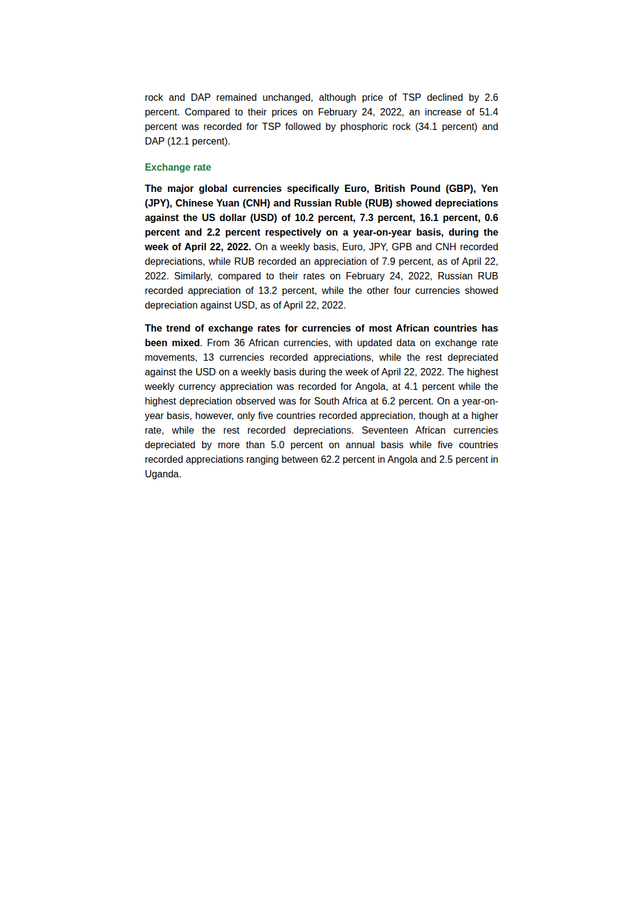rock and DAP remained unchanged, although price of TSP declined by 2.6 percent. Compared to their prices on February 24, 2022, an increase of 51.4 percent was recorded for TSP followed by phosphoric rock (34.1 percent) and DAP (12.1 percent).
Exchange rate
The major global currencies specifically Euro, British Pound (GBP), Yen (JPY), Chinese Yuan (CNH) and Russian Ruble (RUB) showed depreciations against the US dollar (USD) of 10.2 percent, 7.3 percent, 16.1 percent, 0.6 percent and 2.2 percent respectively on a year-on-year basis, during the week of April 22, 2022. On a weekly basis, Euro, JPY, GPB and CNH recorded depreciations, while RUB recorded an appreciation of 7.9 percent, as of April 22, 2022. Similarly, compared to their rates on February 24, 2022, Russian RUB recorded appreciation of 13.2 percent, while the other four currencies showed depreciation against USD, as of April 22, 2022.
The trend of exchange rates for currencies of most African countries has been mixed. From 36 African currencies, with updated data on exchange rate movements, 13 currencies recorded appreciations, while the rest depreciated against the USD on a weekly basis during the week of April 22, 2022. The highest weekly currency appreciation was recorded for Angola, at 4.1 percent while the highest depreciation observed was for South Africa at 6.2 percent. On a year-on-year basis, however, only five countries recorded appreciation, though at a higher rate, while the rest recorded depreciations. Seventeen African currencies depreciated by more than 5.0 percent on annual basis while five countries recorded appreciations ranging between 62.2 percent in Angola and 2.5 percent in Uganda.